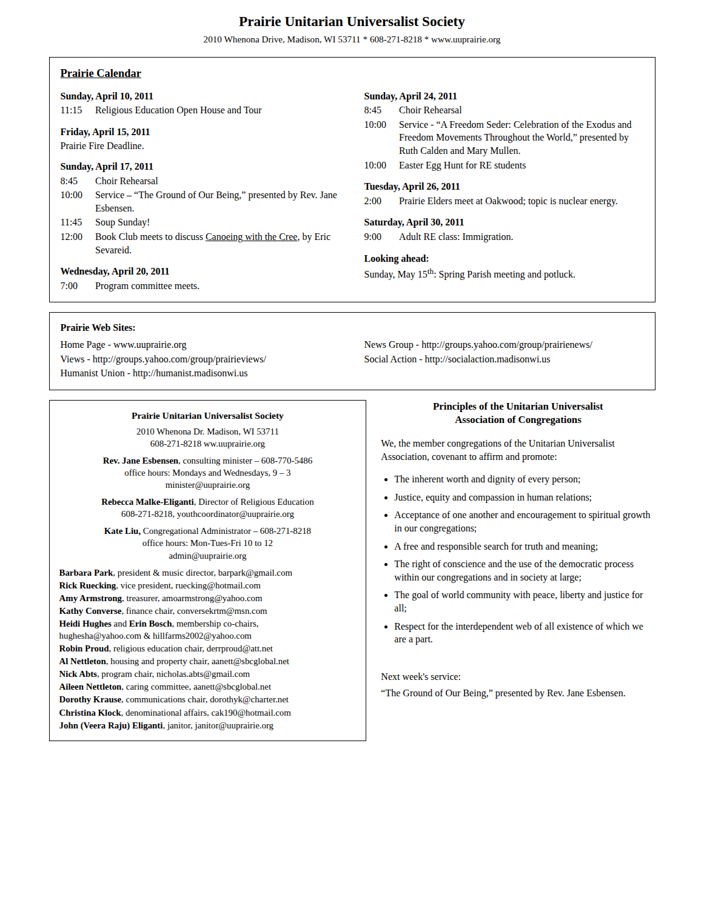Prairie Unitarian Universalist Society
2010 Whenona Drive, Madison, WI 53711 * 608-271-8218 * www.uuprairie.org
Prairie Calendar
Sunday, April 10, 2011
| 11:15 | Religious Education Open House and Tour |
Friday, April 15, 2011
Prairie Fire Deadline.
Sunday, April 17, 2011
| 8:45 | Choir Rehearsal |
| 10:00 | Service – “The Ground of Our Being,” presented by Rev. Jane Esbensen. |
| 11:45 | Soup Sunday! |
| 12:00 | Book Club meets to discuss Canoeing with the Cree , by Eric Sevareid. |
Wednesday, April 20, 2011
| 7:00 | Program committee meets. |
Sunday, April 24, 2011
| 8:45 | Choir Rehearsal |
| 10:00 | Service - “A Freedom Seder: Celebration of the Exodus and Freedom Movements Throughout the World,” presented by Ruth Calden and Mary Mullen. |
| 10:00 | Easter Egg Hunt for RE students |
Tuesday, April 26, 2011
| 2:00 | Prairie Elders meet at Oakwood; topic is nuclear energy. |
Saturday, April 30, 2011
| 9:00 | Adult RE class: Immigration. |
Looking ahead:
Sunday, May 15th: Spring Parish meeting and potluck.
Prairie Web Sites:
Home Page - www.uuprairie.org
Views - http://groups.yahoo.com/group/prairieviews/
Humanist Union - http://humanist.madisonwi.us
News Group - http://groups.yahoo.com/group/prairienews/
Social Action - http://socialaction.madisonwi.us
Prairie Unitarian Universalist Society
2010 Whenona Dr. Madison, WI 53711
608-271-8218 ww.uuprairie.org
Rev. Jane Esbensen, consulting minister – 608-770-5486
office hours: Mondays and Wednesdays, 9 – 3
minister@uuprairie.org
Rebecca Malke-Eliganti, Director of Religious Education
608-271-8218, youthcoordinator@uuprairie.org
Kate Liu, Congregational Administrator – 608-271-8218
office hours: Mon-Tues-Fri 10 to 12
admin@uuprairie.org
Barbara Park, president & music director, barpark@gmail.com
Rick Ruecking, vice president, ruecking@hotmail.com
Amy Armstrong, treasurer, amoarmstrong@yahoo.com
Kathy Converse, finance chair, conversekrtm@msn.com
Heidi Hughes and Erin Bosch, membership co-chairs,
hughesha@yahoo.com & hillfarms2002@yahoo.com
Robin Proud, religious education chair, derrproud@att.net
Al Nettleton, housing and property chair, aanett@sbcglobal.net
Nick Abts, program chair, nicholas.abts@gmail.com
Aileen Nettleton, caring committee, aanett@sbcglobal.net
Dorothy Krause, communications chair, dorothyk@charter.net
Christina Klock, denominational affairs, cak190@hotmail.com
John (Veera Raju) Eliganti, janitor, janitor@uuprairie.org
Principles of the Unitarian Universalist
Association of Congregations
We, the member congregations of the Unitarian Universalist Association, covenant to affirm and promote:
The inherent worth and dignity of every person;
Justice, equity and compassion in human relations;
Acceptance of one another and encouragement to spiritual growth in our congregations;
A free and responsible search for truth and meaning;
The right of conscience and the use of the democratic process within our congregations and in society at large;
The goal of world community with peace, liberty and justice for all;
Respect for the interdependent web of all existence of which we are a part.
Next week's service:
“The Ground of Our Being,” presented by Rev. Jane Esbensen.